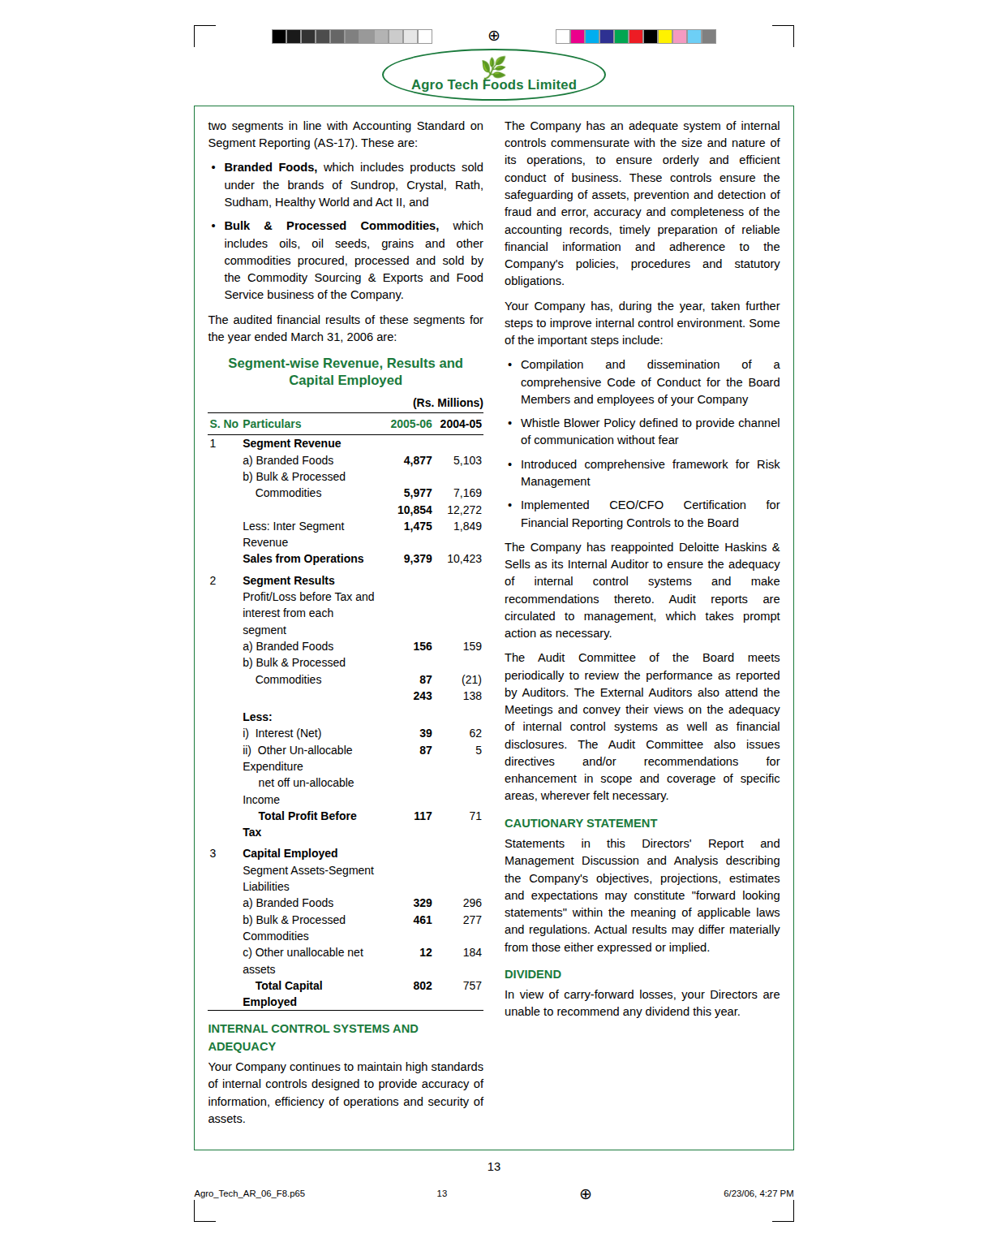⊕
🌿 Agro Tech Foods Limited
two segments in line with Accounting Standard on Segment Reporting (AS-17). These are:
Branded Foods, which includes products sold under the brands of Sundrop, Crystal, Rath, Sudham, Healthy World and Act II, and
Bulk & Processed Commodities, which includes oils, oil seeds, grains and other commodities procured, processed and sold by the Commodity Sourcing & Exports and Food Service business of the Company.
The audited financial results of these segments for the year ended March 31, 2006 are:
Segment-wise Revenue, Results and
Capital Employed
(Rs. Millions)
| S. No | Particulars | 2005-06 | 2004-05 |
| --- | --- | --- | --- |
| 1 | Segment Revenue | | |
| | a) Branded Foods | 4,877 | 5,103 |
| | b) Bulk & Processed | | |
| | Commodities | 5,977 | 7,169 |
| | | 10,854 | 12,272 |
| | Less: Inter Segment Revenue | 1,475 | 1,849 |
| | Sales from Operations | 9,379 | 10,423 |
| 2 | Segment Results | | |
| | Profit/Loss before Tax and | | |
| | interest from each segment | | |
| | a) Branded Foods | 156 | 159 |
| | b) Bulk & Processed | | |
| | Commodities | 87 | (21) |
| | | 243 | 138 |
| | Less: | | |
| | i) Interest (Net) | 39 | 62 |
| | ii) Other Un-allocable Expenditure | 87 | 5 |
| | net off un-allocable Income | | |
| | Total Profit Before Tax | 117 | 71 |
| 3 | Capital Employed | | |
| | Segment Assets-Segment Liabilities | | |
| | a) Branded Foods | 329 | 296 |
| | b) Bulk & Processed Commodities | 461 | 277 |
| | c) Other unallocable net assets | 12 | 184 |
| | Total Capital Employed | 802 | 757 |
INTERNAL CONTROL SYSTEMS AND ADEQUACY
Your Company continues to maintain high standards of internal controls designed to provide accuracy of information, efficiency of operations and security of assets.
The Company has an adequate system of internal controls commensurate with the size and nature of its operations, to ensure orderly and efficient conduct of business. These controls ensure the safeguarding of assets, prevention and detection of fraud and error, accuracy and completeness of the accounting records, timely preparation of reliable financial information and adherence to the Company's policies, procedures and statutory obligations.
Your Company has, during the year, taken further steps to improve internal control environment. Some of the important steps include:
Compilation and dissemination of a comprehensive Code of Conduct for the Board Members and employees of your Company
Whistle Blower Policy defined to provide channel of communication without fear
Introduced comprehensive framework for Risk Management
Implemented CEO/CFO Certification for Financial Reporting Controls to the Board
The Company has reappointed Deloitte Haskins & Sells as its Internal Auditor to ensure the adequacy of internal control systems and make recommendations thereto. Audit reports are circulated to management, which takes prompt action as necessary.
The Audit Committee of the Board meets periodically to review the performance as reported by Auditors. The External Auditors also attend the Meetings and convey their views on the adequacy of internal control systems as well as financial disclosures. The Audit Committee also issues directives and/or recommendations for enhancement in scope and coverage of specific areas, wherever felt necessary.
CAUTIONARY STATEMENT
Statements in this Directors' Report and Management Discussion and Analysis describing the Company's objectives, projections, estimates and expectations may constitute "forward looking statements" within the meaning of applicable laws and regulations. Actual results may differ materially from those either expressed or implied.
DIVIDEND
In view of carry-forward losses, your Directors are unable to recommend any dividend this year.
13
Agro_Tech_AR_06_F8.p65 13 ⊕ 6/23/06, 4:27 PM